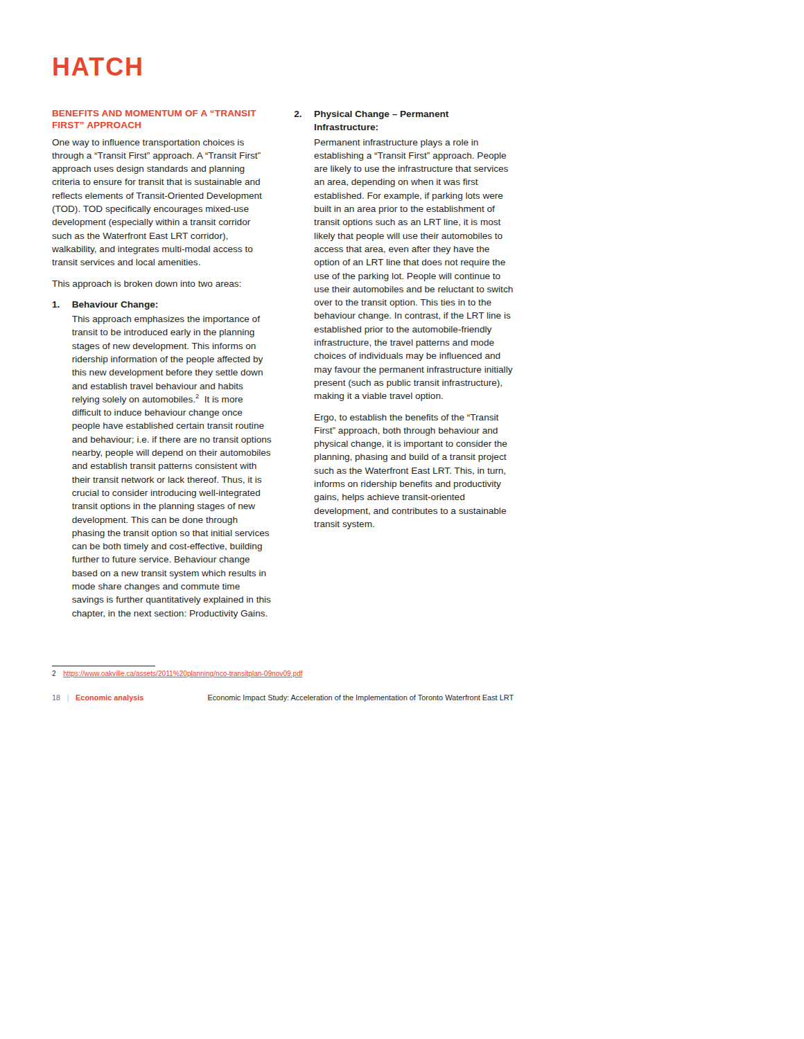HATCH
Benefits and momentum of a “Transit First” approach
One way to influence transportation choices is through a “Transit First” approach. A “Transit First” approach uses design standards and planning criteria to ensure for transit that is sustainable and reflects elements of Transit-Oriented Development (TOD). TOD specifically encourages mixed-use development (especially within a transit corridor such as the Waterfront East LRT corridor), walkability, and integrates multi-modal access to transit services and local amenities.
This approach is broken down into two areas:
1.
Behaviour Change:
This approach emphasizes the importance of transit to be introduced early in the planning stages of new development. This informs on ridership information of the people affected by this new development before they settle down and establish travel behaviour and habits relying solely on automobiles.2 It is more difficult to induce behaviour change once people have established certain transit routine and behaviour; i.e. if there are no transit options nearby, people will depend on their automobiles and establish transit patterns consistent with their transit network or lack thereof. Thus, it is crucial to consider introducing well-integrated transit options in the planning stages of new development. This can be done through phasing the transit option so that initial services can be both timely and cost-effective, building further to future service. Behaviour change based on a new transit system which results in mode share changes and commute time savings is further quantitatively explained in this chapter, in the next section: Productivity Gains.
2.
Physical Change – Permanent Infrastructure:
Permanent infrastructure plays a role in establishing a “Transit First” approach. People are likely to use the infrastructure that services an area, depending on when it was first established. For example, if parking lots were built in an area prior to the establishment of transit options such as an LRT line, it is most likely that people will use their automobiles to access that area, even after they have the option of an LRT line that does not require the use of the parking lot. People will continue to use their automobiles and be reluctant to switch over to the transit option. This ties in to the behaviour change. In contrast, if the LRT line is established prior to the automobile-friendly infrastructure, the travel patterns and mode choices of individuals may be influenced and may favour the permanent infrastructure initially present (such as public transit infrastructure), making it a viable travel option.
Ergo, to establish the benefits of the “Transit First” approach, both through behaviour and physical change, it is important to consider the planning, phasing and build of a transit project such as the Waterfront East LRT. This, in turn, informs on ridership benefits and productivity gains, helps achieve transit-oriented development, and contributes to a sustainable transit system.
2
https://www.oakville.ca/assets/2011%20planning/nco-transitplan-09nov09.pdf
18 | Economic analysis Economic Impact Study: Acceleration of the Implementation of Toronto Waterfront East LRT